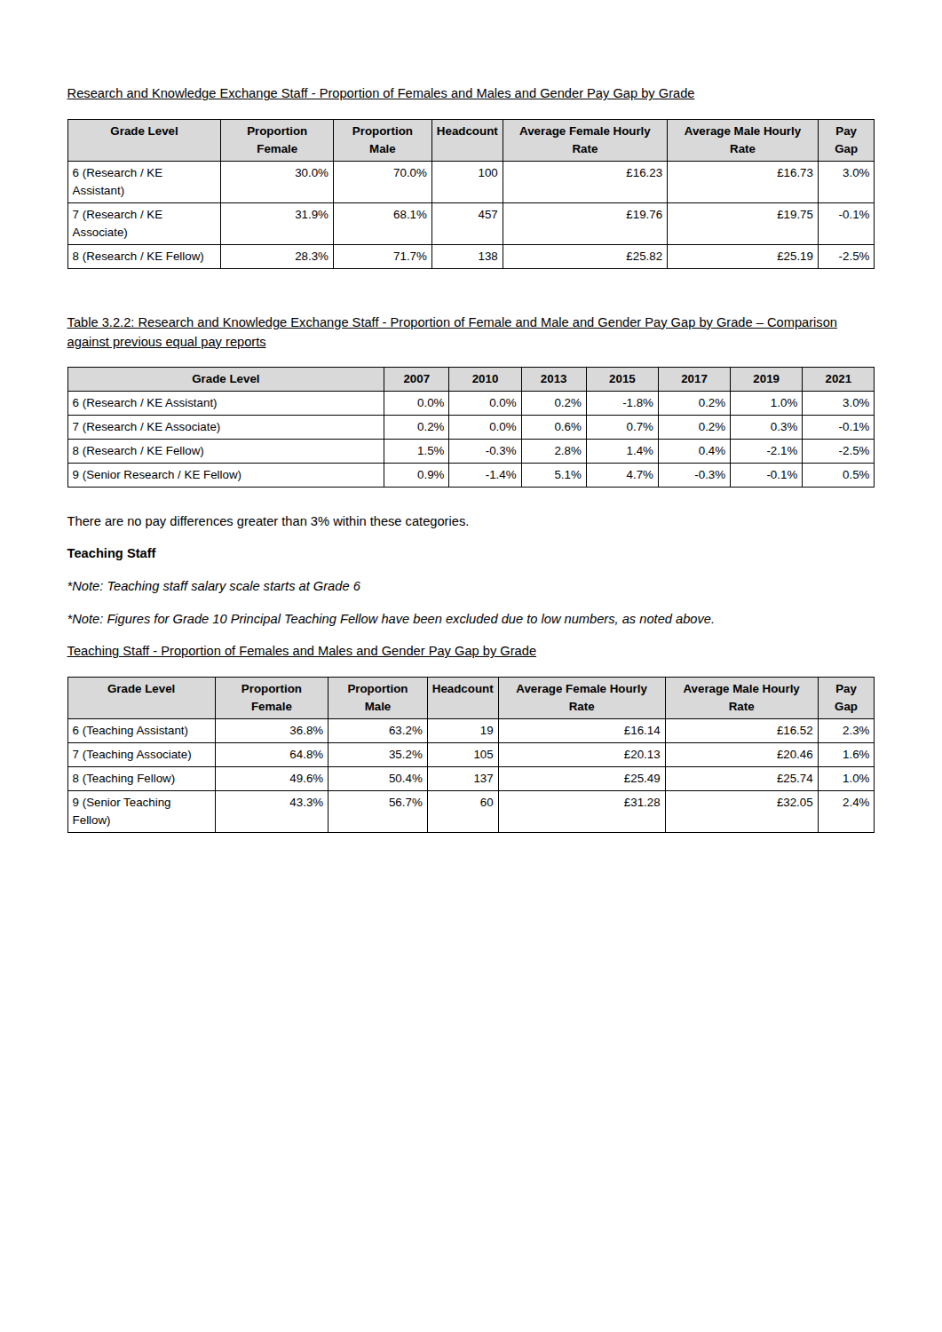Research and Knowledge Exchange Staff - Proportion of Females and Males and Gender Pay Gap by Grade
| Grade Level | Proportion Female | Proportion Male | Headcount | Average Female Hourly Rate | Average Male Hourly Rate | Pay Gap |
| --- | --- | --- | --- | --- | --- | --- |
| 6 (Research / KE Assistant) | 30.0% | 70.0% | 100 | £16.23 | £16.73 | 3.0% |
| 7 (Research / KE Associate) | 31.9% | 68.1% | 457 | £19.76 | £19.75 | -0.1% |
| 8 (Research / KE Fellow) | 28.3% | 71.7% | 138 | £25.82 | £25.19 | -2.5% |
Table 3.2.2: Research and Knowledge Exchange Staff - Proportion of Female and Male and Gender Pay Gap by Grade – Comparison against previous equal pay reports
| Grade Level | 2007 | 2010 | 2013 | 2015 | 2017 | 2019 | 2021 |
| --- | --- | --- | --- | --- | --- | --- | --- |
| 6 (Research / KE Assistant) | 0.0% | 0.0% | 0.2% | -1.8% | 0.2% | 1.0% | 3.0% |
| 7 (Research / KE Associate) | 0.2% | 0.0% | 0.6% | 0.7% | 0.2% | 0.3% | -0.1% |
| 8 (Research / KE Fellow) | 1.5% | -0.3% | 2.8% | 1.4% | 0.4% | -2.1% | -2.5% |
| 9 (Senior Research / KE Fellow) | 0.9% | -1.4% | 5.1% | 4.7% | -0.3% | -0.1% | 0.5% |
There are no pay differences greater than 3% within these categories.
Teaching Staff
*Note: Teaching staff salary scale starts at Grade 6
*Note: Figures for Grade 10 Principal Teaching Fellow have been excluded due to low numbers, as noted above.
Teaching Staff - Proportion of Females and Males and Gender Pay Gap by Grade
| Grade Level | Proportion Female | Proportion Male | Headcount | Average Female Hourly Rate | Average Male Hourly Rate | Pay Gap |
| --- | --- | --- | --- | --- | --- | --- |
| 6 (Teaching Assistant) | 36.8% | 63.2% | 19 | £16.14 | £16.52 | 2.3% |
| 7 (Teaching Associate) | 64.8% | 35.2% | 105 | £20.13 | £20.46 | 1.6% |
| 8 (Teaching Fellow) | 49.6% | 50.4% | 137 | £25.49 | £25.74 | 1.0% |
| 9 (Senior Teaching Fellow) | 43.3% | 56.7% | 60 | £31.28 | £32.05 | 2.4% |